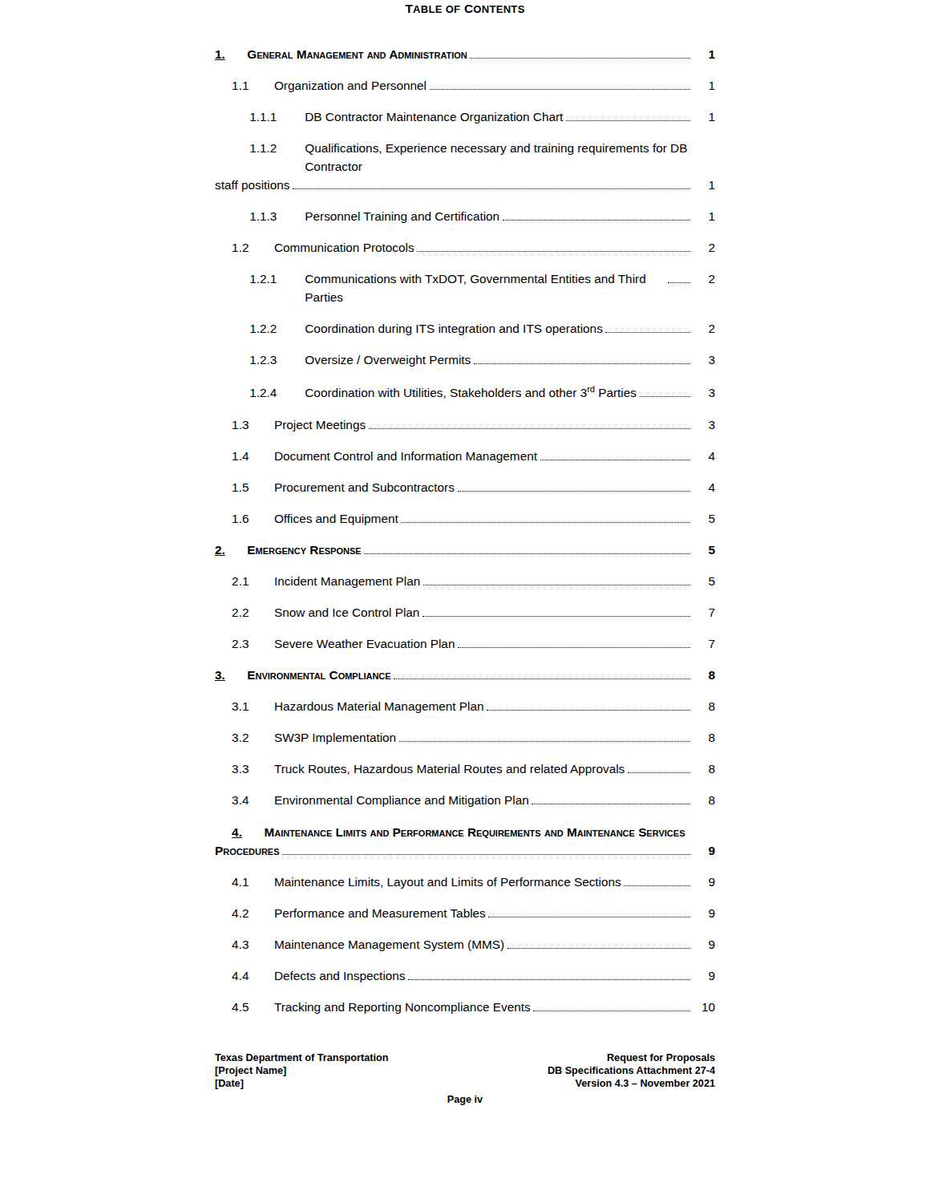TABLE OF CONTENTS
1. General Management and Administration 1
1.1 Organization and Personnel 1
1.1.1 DB Contractor Maintenance Organization Chart 1
1.1.2 Qualifications, Experience necessary and training requirements for DB Contractor
staff positions 1
1.1.3 Personnel Training and Certification 1
1.2 Communication Protocols 2
1.2.1 Communications with TxDOT, Governmental Entities and Third Parties 2
1.2.2 Coordination during ITS integration and ITS operations 2
1.2.3 Oversize / Overweight Permits 3
1.2.4 Coordination with Utilities, Stakeholders and other 3rd Parties 3
1.3 Project Meetings 3
1.4 Document Control and Information Management 4
1.5 Procurement and Subcontractors 4
1.6 Offices and Equipment 5
2. Emergency Response 5
2.1 Incident Management Plan 5
2.2 Snow and Ice Control Plan 7
2.3 Severe Weather Evacuation Plan 7
3. Environmental Compliance 8
3.1 Hazardous Material Management Plan 8
3.2 SW3P Implementation 8
3.3 Truck Routes, Hazardous Material Routes and related Approvals 8
3.4 Environmental Compliance and Mitigation Plan 8
4. Maintenance Limits and Performance Requirements and Maintenance Services
Procedures 9
4.1 Maintenance Limits, Layout and Limits of Performance Sections 9
4.2 Performance and Measurement Tables 9
4.3 Maintenance Management System (MMS) 9
4.4 Defects and Inspections 9
4.5 Tracking and Reporting Noncompliance Events 10
Texas Department of Transportation
[Project Name]
[Date]
Request for Proposals
DB Specifications Attachment 27-4
Version 4.3 – November 2021
Page iv